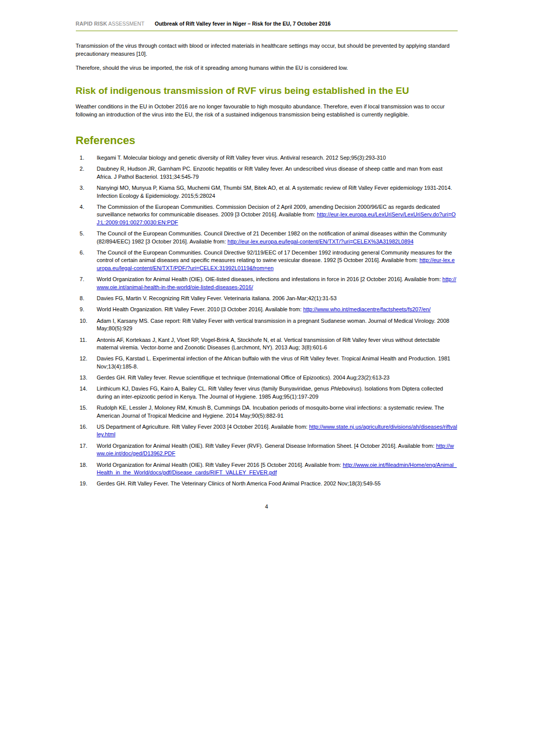RAPID RISK ASSESSMENT Outbreak of Rift Valley fever in Niger – Risk for the EU, 7 October 2016
Transmission of the virus through contact with blood or infected materials in healthcare settings may occur, but should be prevented by applying standard precautionary measures [10].
Therefore, should the virus be imported, the risk of it spreading among humans within the EU is considered low.
Risk of indigenous transmission of RVF virus being established in the EU
Weather conditions in the EU in October 2016 are no longer favourable to high mosquito abundance. Therefore, even if local transmission was to occur following an introduction of the virus into the EU, the risk of a sustained indigenous transmission being established is currently negligible.
References
Ikegami T. Molecular biology and genetic diversity of Rift Valley fever virus. Antiviral research. 2012 Sep;95(3):293-310
Daubney R, Hudson JR, Garnham PC. Enzootic hepatitis or Rift Valley fever. An undescribed virus disease of sheep cattle and man from east Africa. J Pathol Bacteriol. 1931;34:545-79
Nanyingi MO, Munyua P, Kiama SG, Muchemi GM, Thumbi SM, Bitek AO, et al. A systematic review of Rift Valley Fever epidemiology 1931-2014. Infection Ecology & Epidemiology. 2015;5:28024
The Commission of the European Communities. Commission Decision of 2 April 2009, amending Decision 2000/96/EC as regards dedicated surveillance networks for communicable diseases. 2009 [3 October 2016]. Available from: http://eur-lex.europa.eu/LexUriServ/LexUriServ.do?uri=OJ:L:2009:091:0027:0030:EN:PDF
The Council of the European Communities. Council Directive of 21 December 1982 on the notification of animal diseases within the Community (82/894/EEC) 1982 [3 October 2016]. Available from: http://eur-lex.europa.eu/legal-content/EN/TXT/?uri=CELEX%3A31982L0894
The Council of the European Communities. Council Directive 92/119/EEC of 17 December 1992 introducing general Community measures for the control of certain animal diseases and specific measures relating to swine vesicular disease. 1992 [5 October 2016]. Available from: http://eur-lex.europa.eu/legal-content/EN/TXT/PDF/?uri=CELEX:31992L0119&from=en
World Organization for Animal Health (OIE). OIE-listed diseases, infections and infestations in force in 2016 [2 October 2016]. Available from: http://www.oie.int/animal-health-in-the-world/oie-listed-diseases-2016/
Davies FG, Martin V. Recognizing Rift Valley Fever. Veterinaria italiana. 2006 Jan-Mar;42(1):31-53
World Health Organization. Rift Valley Fever. 2010 [3 October 2016]. Available from: http://www.who.int/mediacentre/factsheets/fs207/en/
Adam I, Karsany MS. Case report: Rift Valley Fever with vertical transmission in a pregnant Sudanese woman. Journal of Medical Virology. 2008 May;80(5):929
Antonis AF, Kortekaas J, Kant J, Vloet RP, Vogel-Brink A, Stockhofe N, et al. Vertical transmission of Rift Valley fever virus without detectable maternal viremia. Vector-borne and Zoonotic Diseases (Larchmont, NY). 2013 Aug; 3(8):601-6
Davies FG, Karstad L. Experimental infection of the African buffalo with the virus of Rift Valley fever. Tropical Animal Health and Production. 1981 Nov;13(4):185-8.
Gerdes GH. Rift Valley fever. Revue scientifique et technique (International Office of Epizootics). 2004 Aug;23(2):613-23
Linthicum KJ, Davies FG, Kairo A, Bailey CL. Rift Valley fever virus (family Bunyaviridae, genus Phlebovirus). Isolations from Diptera collected during an inter-epizootic period in Kenya. The Journal of Hygiene. 1985 Aug;95(1):197-209
Rudolph KE, Lessler J, Moloney RM, Kmush B, Cummings DA. Incubation periods of mosquito-borne viral infections: a systematic review. The American Journal of Tropical Medicine and Hygiene. 2014 May;90(5):882-91
US Department of Agriculture. Rift Valley Fever 2003 [4 October 2016]. Available from: http://www.state.nj.us/agriculture/divisions/ah/diseases/riftvalley.html
World Organization for Animal Health (OIE). Rift Valley Fever (RVF). General Disease Information Sheet. [4 October 2016]. Available from: http://www.oie.int/doc/ged/D13962.PDF
World Organization for Animal Health (OIE). Rift Valley Fever 2016 [5 October 2016]. Available from: http://www.oie.int/fileadmin/Home/eng/Animal_Health_in_the_World/docs/pdf/Disease_cards/RIFT_VALLEY_FEVER.pdf
Gerdes GH. Rift Valley Fever. The Veterinary Clinics of North America Food Animal Practice. 2002 Nov;18(3):549-55
4